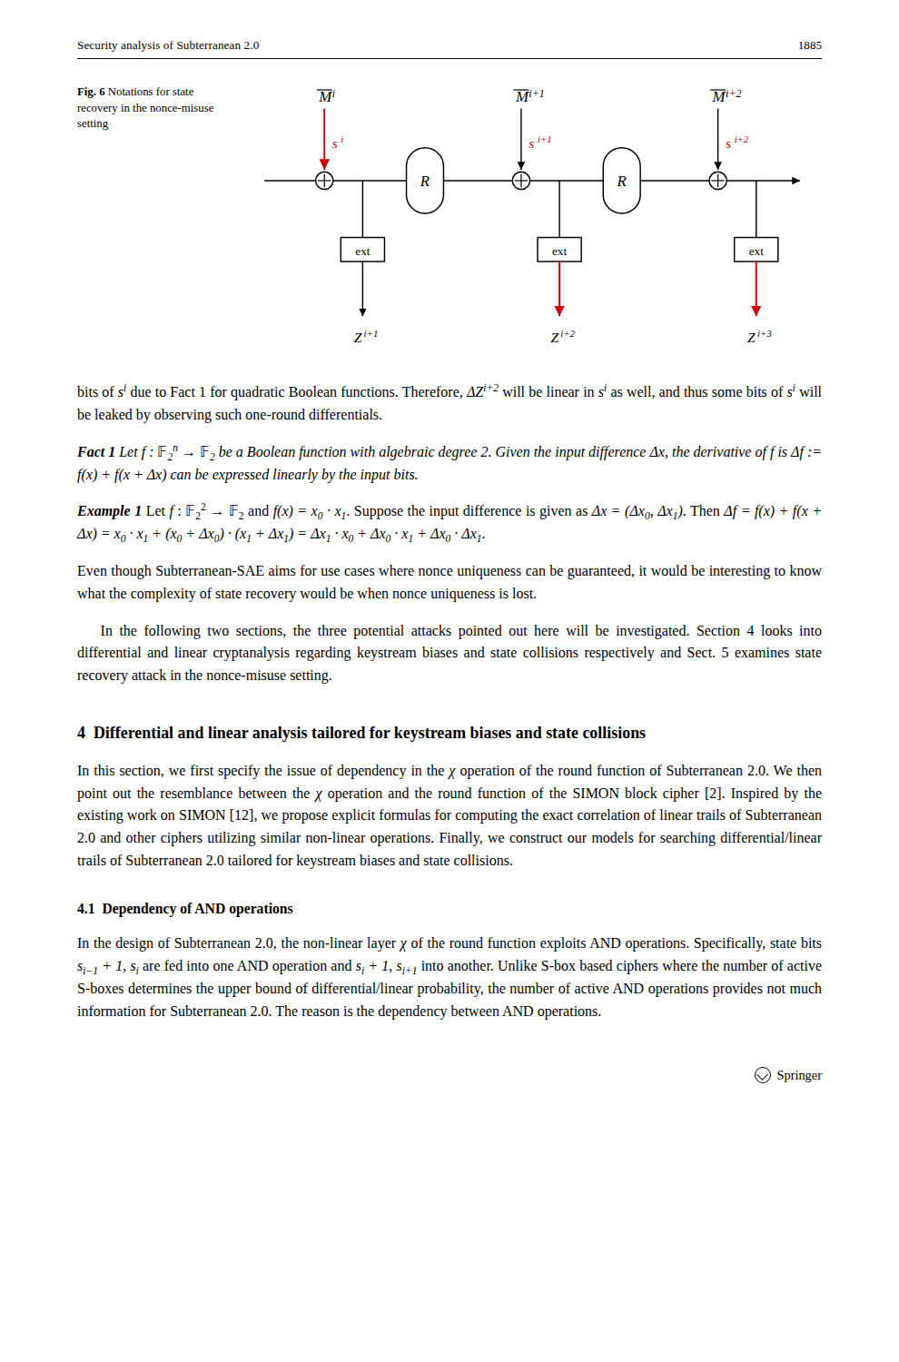Security analysis of Subterranean 2.0 1885
Fig. 6 Notations for state recovery in the nonce-misuse setting
M i M i+1 M i+2 s i s i+1 s i+2 R R ext ext ext Z i+1 Z i+2 Z i+3
bits of si due to Fact 1 for quadratic Boolean functions. Therefore, ΔZi+2 will be linear in si as well, and thus some bits of si will be leaked by observing such one-round differentials.
Fact 1 Let f : 𝔽2n → 𝔽2 be a Boolean function with algebraic degree 2. Given the input difference Δx, the derivative of f is Δf := f(x) + f(x + Δx) can be expressed linearly by the input bits.
Example 1 Let f : 𝔽22 → 𝔽2 and f(x) = x0 · x1. Suppose the input difference is given as Δx = (Δx0, Δx1). Then Δf = f(x) + f(x + Δx) = x0 · x1 + (x0 + Δx0) · (x1 + Δx1) = Δx1 · x0 + Δx0 · x1 + Δx0 · Δx1.
Even though Subterranean-SAE aims for use cases where nonce uniqueness can be guaranteed, it would be interesting to know what the complexity of state recovery would be when nonce uniqueness is lost.
In the following two sections, the three potential attacks pointed out here will be investigated. Section 4 looks into differential and linear cryptanalysis regarding keystream biases and state collisions respectively and Sect. 5 examines state recovery attack in the nonce-misuse setting.
4 Differential and linear analysis tailored for keystream biases and state collisions
In this section, we first specify the issue of dependency in the χ operation of the round function of Subterranean 2.0. We then point out the resemblance between the χ operation and the round function of the SIMON block cipher [2]. Inspired by the existing work on SIMON [12], we propose explicit formulas for computing the exact correlation of linear trails of Subterranean 2.0 and other ciphers utilizing similar non-linear operations. Finally, we construct our models for searching differential/linear trails of Subterranean 2.0 tailored for keystream biases and state collisions.
4.1 Dependency of AND operations
In the design of Subterranean 2.0, the non-linear layer χ of the round function exploits AND operations. Specifically, state bits si−1 + 1, si are fed into one AND operation and si + 1, si+1 into another. Unlike S-box based ciphers where the number of active S-boxes determines the upper bound of differential/linear probability, the number of active AND operations provides not much information for Subterranean 2.0. The reason is the dependency between AND operations.
Springer